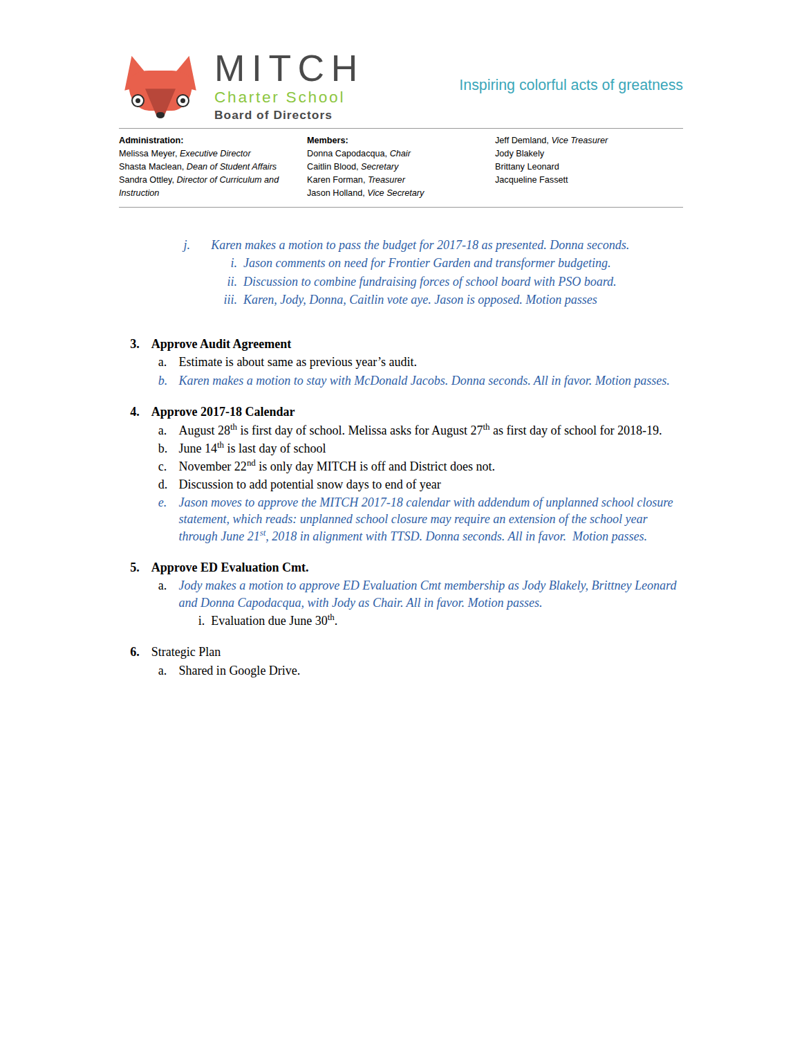MITCH
Charter School
Board of Directors
Inspiring colorful acts of greatness
| Administration: Melissa Meyer, Executive Director Shasta Maclean, Dean of Student Affairs Sandra Ottley, Director of Curriculum and Instruction | Members: Donna Capodacqua, Chair Caitlin Blood, Secretary Karen Forman, Treasurer Jason Holland, Vice Secretary | Jeff Demland, Vice Treasurer Jody Blakely Brittany Leonard Jacqueline Fassett |
Karen makes a motion to pass the budget for 2017-18 as presented. Donna seconds.
Jason comments on need for Frontier Garden and transformer budgeting.
Discussion to combine fundraising forces of school board with PSO board.
Karen, Jody, Donna, Caitlin vote aye. Jason is opposed. Motion passes
Approve Audit Agreement
Estimate is about same as previous year’s audit.
Karen makes a motion to stay with McDonald Jacobs. Donna seconds. All in favor. Motion passes.
Approve 2017-18 Calendar
August 28th is first day of school. Melissa asks for August 27th as first day of school for 2018-19.
June 14th is last day of school
November 22nd is only day MITCH is off and District does not.
Discussion to add potential snow days to end of year
Jason moves to approve the MITCH 2017-18 calendar with addendum of unplanned school closure statement, which reads: unplanned school closure may require an extension of the school year through June 21st, 2018 in alignment with TTSD. Donna seconds. All in favor. Motion passes.
Approve ED Evaluation Cmt.
Jody makes a motion to approve ED Evaluation Cmt membership as Jody Blakely, Brittney Leonard and Donna Capodacqua, with Jody as Chair. All in favor. Motion passes.
Evaluation due June 30th.
Strategic Plan
Shared in Google Drive.